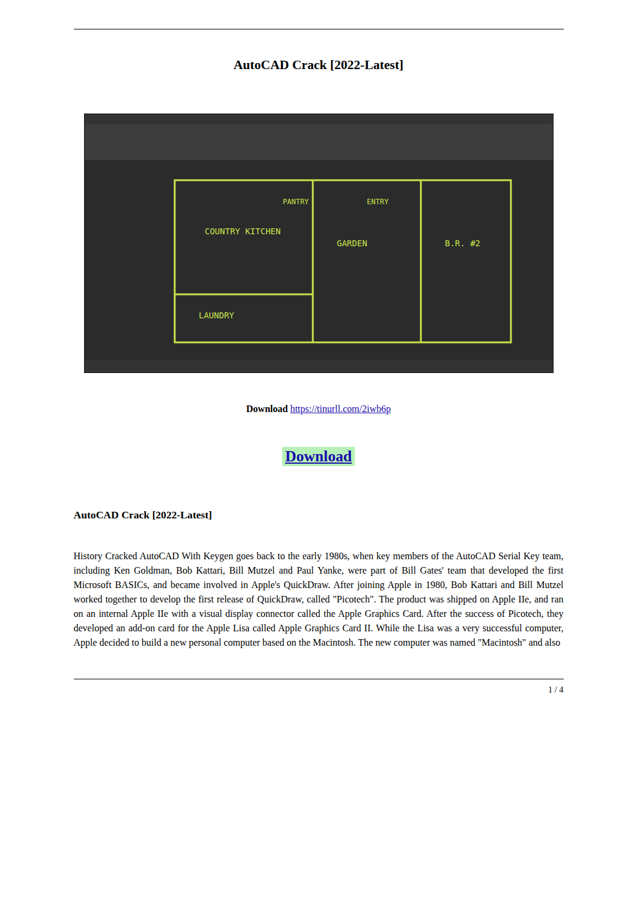AutoCAD Crack [2022-Latest]
Download https://tinurll.com/2iwb6p
Download
AutoCAD Crack [2022-Latest]
History Cracked AutoCAD With Keygen goes back to the early 1980s, when key members of the AutoCAD Serial Key team, including Ken Goldman, Bob Kattari, Bill Mutzel and Paul Yanke, were part of Bill Gates' team that developed the first Microsoft BASICs, and became involved in Apple's QuickDraw. After joining Apple in 1980, Bob Kattari and Bill Mutzel worked together to develop the first release of QuickDraw, called "Picotech". The product was shipped on Apple IIe, and ran on an internal Apple IIe with a visual display connector called the Apple Graphics Card. After the success of Picotech, they developed an add-on card for the Apple Lisa called Apple Graphics Card II. While the Lisa was a very successful computer, Apple decided to build a new personal computer based on the Macintosh. The new computer was named "Macintosh" and also
1 / 4